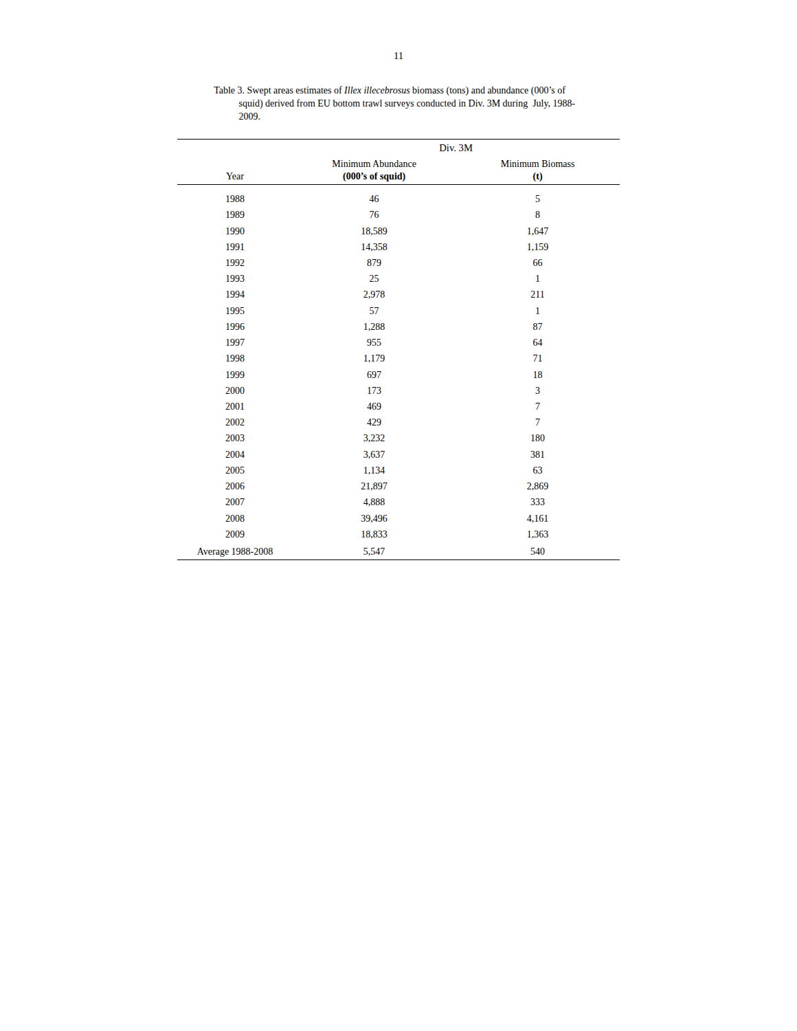11
Table 3. Swept areas estimates of Illex illecebrosus biomass (tons) and abundance (000’s of squid) derived from EU bottom trawl surveys conducted in Div. 3M during July, 1988-2009.
Swept area estimates of Illex illecebrosus minimum abundance and minimum biomass in Division 3M, 1988–2009
| | Div. 3M |
| --- | --- |
| Year | Minimum Abundance (000’s of squid) | Minimum Biomass (t) |
| 1988 | 46 | 5 |
| 1989 | 76 | 8 |
| 1990 | 18,589 | 1,647 |
| 1991 | 14,358 | 1,159 |
| 1992 | 879 | 66 |
| 1993 | 25 | 1 |
| 1994 | 2,978 | 211 |
| 1995 | 57 | 1 |
| 1996 | 1,288 | 87 |
| 1997 | 955 | 64 |
| 1998 | 1,179 | 71 |
| 1999 | 697 | 18 |
| 2000 | 173 | 3 |
| 2001 | 469 | 7 |
| 2002 | 429 | 7 |
| 2003 | 3,232 | 180 |
| 2004 | 3,637 | 381 |
| 2005 | 1,134 | 63 |
| 2006 | 21,897 | 2,869 |
| 2007 | 4,888 | 333 |
| 2008 | 39,496 | 4,161 |
| 2009 | 18,833 | 1,363 |
| Average 1988-2008 | 5,547 | 540 |